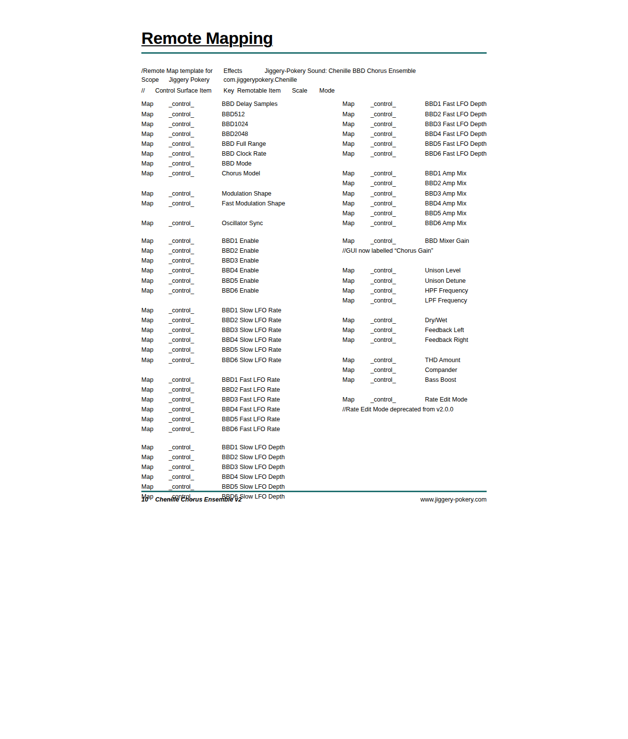Remote Mapping
/Remote Map template for Effects Jiggery-Pokery Sound: Chenille BBD Chorus Ensemble Scope Jiggery Pokery com.jiggerypokery.Chenille
// Control Surface Item Key Remotable Item Scale Mode
| Map | _control_ | BBD Delay Samples | | Map | _control_ | BBD1 Fast LFO Depth |
| Map | _control_ | BBD512 | | Map | _control_ | BBD2 Fast LFO Depth |
| Map | _control_ | BBD1024 | | Map | _control_ | BBD3 Fast LFO Depth |
| Map | _control_ | BBD2048 | | Map | _control_ | BBD4 Fast LFO Depth |
| Map | _control_ | BBD Full Range | | Map | _control_ | BBD5 Fast LFO Depth |
| Map | _control_ | BBD Clock Rate | | Map | _control_ | BBD6 Fast LFO Depth |
| Map | _control_ | BBD Mode | | | | |
| Map | _control_ | Chorus Model | | Map | _control_ | BBD1 Amp Mix |
| | | | | Map | _control_ | BBD2 Amp Mix |
| Map | _control_ | Modulation Shape | | Map | _control_ | BBD3 Amp Mix |
| Map | _control_ | Fast Modulation Shape | | Map | _control_ | BBD4 Amp Mix |
| | | | | Map | _control_ | BBD5 Amp Mix |
| Map | _control_ | Oscillator Sync | | Map | _control_ | BBD6 Amp Mix |
| Map | _control_ | BBD1 Enable | | Map | _control_ | BBD Mixer Gain |
| Map | _control_ | BBD2 Enable | | //GUI now labelled “Chorus Gain” |
| Map | _control_ | BBD3 Enable | | | | |
| Map | _control_ | BBD4 Enable | | Map | _control_ | Unison Level |
| Map | _control_ | BBD5 Enable | | Map | _control_ | Unison Detune |
| Map | _control_ | BBD6 Enable | | Map | _control_ | HPF Frequency |
| | | | | Map | _control_ | LPF Frequency |
| Map | _control_ | BBD1 Slow LFO Rate | | | | |
| Map | _control_ | BBD2 Slow LFO Rate | | Map | _control_ | Dry/Wet |
| Map | _control_ | BBD3 Slow LFO Rate | | Map | _control_ | Feedback Left |
| Map | _control_ | BBD4 Slow LFO Rate | | Map | _control_ | Feedback Right |
| Map | _control_ | BBD5 Slow LFO Rate | | | | |
| Map | _control_ | BBD6 Slow LFO Rate | | Map | _control_ | THD Amount |
| | | | | Map | _control_ | Compander |
| Map | _control_ | BBD1 Fast LFO Rate | | Map | _control_ | Bass Boost |
| Map | _control_ | BBD2 Fast LFO Rate | | | | |
| Map | _control_ | BBD3 Fast LFO Rate | | Map | _control_ | Rate Edit Mode |
| Map | _control_ | BBD4 Fast LFO Rate | | //Rate Edit Mode deprecated from v2.0.0 |
| Map | _control_ | BBD5 Fast LFO Rate | | | | |
| Map | _control_ | BBD6 Fast LFO Rate | | | | |
| Map | _control_ | BBD1 Slow LFO Depth | | | | |
| Map | _control_ | BBD2 Slow LFO Depth | | | | |
| Map | _control_ | BBD3 Slow LFO Depth | | | | |
| Map | _control_ | BBD4 Slow LFO Depth | | | | |
| Map | _control_ | BBD5 Slow LFO Depth | | | | |
| Map | _control_ | BBD6 Slow LFO Depth | | | | |
10 Chenille Chorus Ensemble v2
www.jiggery-pokery.com